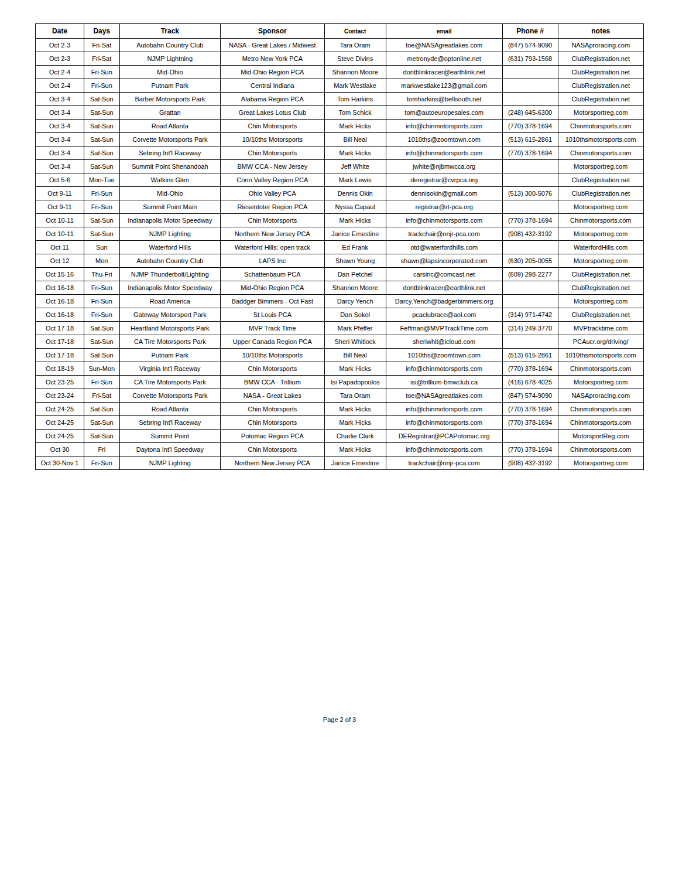| Date | Days | Track | Sponsor | Contact | email | Phone # | notes |
| --- | --- | --- | --- | --- | --- | --- | --- |
| Oct 2-3 | Fri-Sat | Autobahn Country Club | NASA - Great Lakes / Midwest | Tara Oram | toe@NASAgreatlakes.com | (847) 574-9090 | NASAproracing.com |
| Oct 2-3 | Fri-Sat | NJMP Lightning | Metro New York PCA | Steve Divins | metronyde@optonline.net | (631) 793-1568 | ClubRegistration.net |
| Oct 2-4 | Fri-Sun | Mid-Ohio | Mid-Ohio Region PCA | Shannon Moore | dontblinkracer@earthlink.net | | ClubRegistration.net |
| Oct 2-4 | Fri-Sun | Putnam Park | Central Indiana | Mark Westlake | markwestlake123@gmail.com | | ClubRegistration.net |
| Oct 3-4 | Sat-Sun | Barber Motorsports Park | Alabama Region PCA | Tom Harkins | tomharkins@bellsouth.net | | ClubRegistration.net |
| Oct 3-4 | Sat-Sun | Grattan | Great Lakes Lotus Club | Tom Schick | tom@autoeuropesales.com | (248) 645-6300 | Motorsportreg.com |
| Oct 3-4 | Sat-Sun | Road Atlanta | Chin Motorsports | Mark Hicks | info@chinmotorsports.com | (770) 378-1694 | Chinmotorsports.com |
| Oct 3-4 | Sat-Sun | Corvette Motorsports Park | 10/10ths Motorsports | Bill Neal | 1010ths@zoomtown.com | (513) 615-2861 | 1010thsmotorsports.com |
| Oct 3-4 | Sat-Sun | Sebring Int'l Raceway | Chin Motorsports | Mark Hicks | info@chinmotorsports.com | (770) 378-1694 | Chinmotorsports.com |
| Oct 3-4 | Sat-Sun | Summit Point Shenandoah | BMW CCA - New Jersey | Jeff White | jwhite@njbmwcca.org | | Motorsportreg.com |
| Oct 5-6 | Mon-Tue | Watkins Glen | Conn Valley Region PCA | Mark Lewis | deregistrar@cvrpca.org | | ClubRegistration.net |
| Oct 9-11 | Fri-Sun | Mid-Ohio | Ohio Valley PCA | Dennis Okin | dennisokin@gmail.com | (513) 300-5076 | ClubRegistration.net |
| Oct 9-11 | Fri-Sun | Summit Point Main | Riesentoter Region PCA | Nyssa Capaul | registrar@rt-pca.org | | Motorsportreg.com |
| Oct 10-11 | Sat-Sun | Indianapolis Motor Speedway | Chin Motorsports | Mark Hicks | info@chinmotorsports.com | (770) 378-1694 | Chinmotorsports.com |
| Oct 10-11 | Sat-Sun | NJMP Lighting | Northern New Jersey PCA | Janice Ernestine | trackchair@nnjr-pca.com | (908) 432-3192 | Motorsportreg.com |
| Oct 11 | Sun | Waterford Hills | Waterford Hills: open track | Ed Frank | otd@waterfordhills.com | | WaterfordHills.com |
| Oct 12 | Mon | Autobahn Country Club | LAPS Inc | Shawn Young | shawn@lapsincorporated.com | (630) 205-0055 | Motorsportreg.com |
| Oct 15-16 | Thu-Fri | NJMP Thunderbolt/Lighting | Schattenbaum PCA | Dan Petchel | carsinc@comcast.net | (609) 298-2277 | ClubRegistration.net |
| Oct 16-18 | Fri-Sun | Indianapolis Motor Speedway | Mid-Ohio Region PCA | Shannon Moore | dontblinkracer@earthlink.net | | ClubRegistration.net |
| Oct 16-18 | Fri-Sun | Road America | Baddger Bimmers - Oct Fast | Darcy Yench | Darcy.Yench@badgerbimmers.org | | Motorsportreg.com |
| Oct 16-18 | Fri-Sun | Gateway Motorsport Park | St Louis PCA | Dan Sokol | pcaclubrace@aol.com | (314) 971-4742 | ClubRegistration.net |
| Oct 17-18 | Sat-Sun | Heartland Motorsports Park | MVP Track Time | Mark Pfeffer | Feffman@MVPTrackTime.com | (314) 249-3770 | MVPtracktime.com |
| Oct 17-18 | Sat-Sun | CA Tire Motorsports Park | Upper Canada Region PCA | Sheri Whitlock | sheriwhit@icloud.com | | PCAucr.org/driving/ |
| Oct 17-18 | Sat-Sun | Putnam Park | 10/10ths Motorsports | Bill Neal | 1010ths@zoomtown.com | (513) 615-2861 | 1010thsmotorsports.com |
| Oct 18-19 | Sun-Mon | Virginia Int'l Raceway | Chin Motorsports | Mark Hicks | info@chinmotorsports.com | (770) 378-1694 | Chinmotorsports.com |
| Oct 23-25 | Fri-Sun | CA Tire Motorsports Park | BMW CCA - Trillium | Isi Papadopoulos | isi@trillium-bmwclub.ca | (416) 678-4025 | Motorsportreg.com |
| Oct 23-24 | Fri-Sat | Corvette Motorsports Park | NASA - Great Lakes | Tara Oram | toe@NASAgreatlakes.com | (847) 574-9090 | NASAproracing.com |
| Oct 24-25 | Sat-Sun | Road Atlanta | Chin Motorsports | Mark Hicks | info@chinmotorsports.com | (770) 378-1694 | Chinmotorsports.com |
| Oct 24-25 | Sat-Sun | Sebring Int'l Raceway | Chin Motorsports | Mark Hicks | info@chinmotorsports.com | (770) 378-1694 | Chinmotorsports.com |
| Oct 24-25 | Sat-Sun | Summit Point | Potomac Region PCA | Charlie Clark | DERegistrar@PCAPotomac.org | | MotorsportReg.com |
| Oct 30 | Fri | Daytona Int'l Speedway | Chin Motorsports | Mark Hicks | info@chinmotorsports.com | (770) 378-1694 | Chinmotorsports.com |
| Oct 30-Nov 1 | Fri-Sun | NJMP Lighting | Northern New Jersey PCA | Janice Ernestine | trackchair@nnjr-pca.com | (908) 432-3192 | Motorsportreg.com |
Page 2 of 3